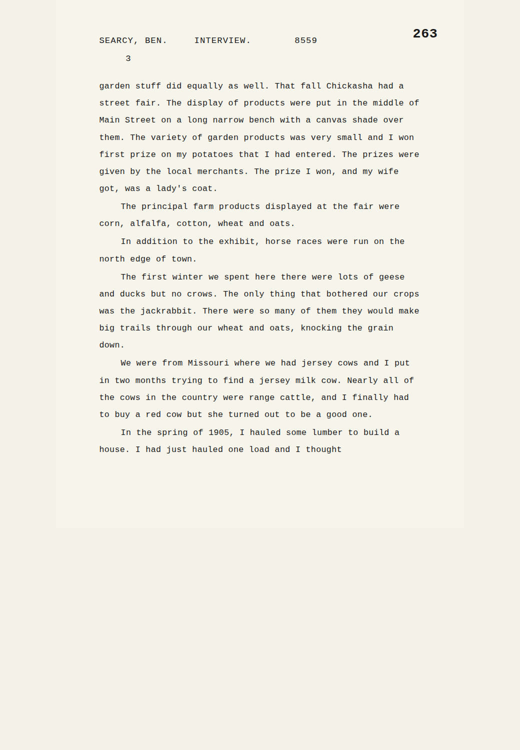263
SEARCY, BEN. INTERVIEW. 8559
3
garden stuff did equally as well. That fall Chickasha had a street fair. The display of products were put in the middle of Main Street on a long narrow bench with a canvas shade over them. The variety of garden products was very small and I won first prize on my potatoes that I had entered. The prizes were given by the local merchants. The prize I won, and my wife got, was a lady's coat.
The principal farm products displayed at the fair were corn, alfalfa, cotton, wheat and oats.
In addition to the exhibit, horse races were run on the north edge of town.
The first winter we spent here there were lots of geese and ducks but no crows. The only thing that bothered our crops was the jackrabbit. There were so many of them they would make big trails through our wheat and oats, knocking the grain down.
We were from Missouri where we had jersey cows and I put in two months trying to find a jersey milk cow. Nearly all of the cows in the country were range cattle, and I finally had to buy a red cow but she turned out to be a good one.
In the spring of 1905, I hauled some lumber to build a house. I had just hauled one load and I thought